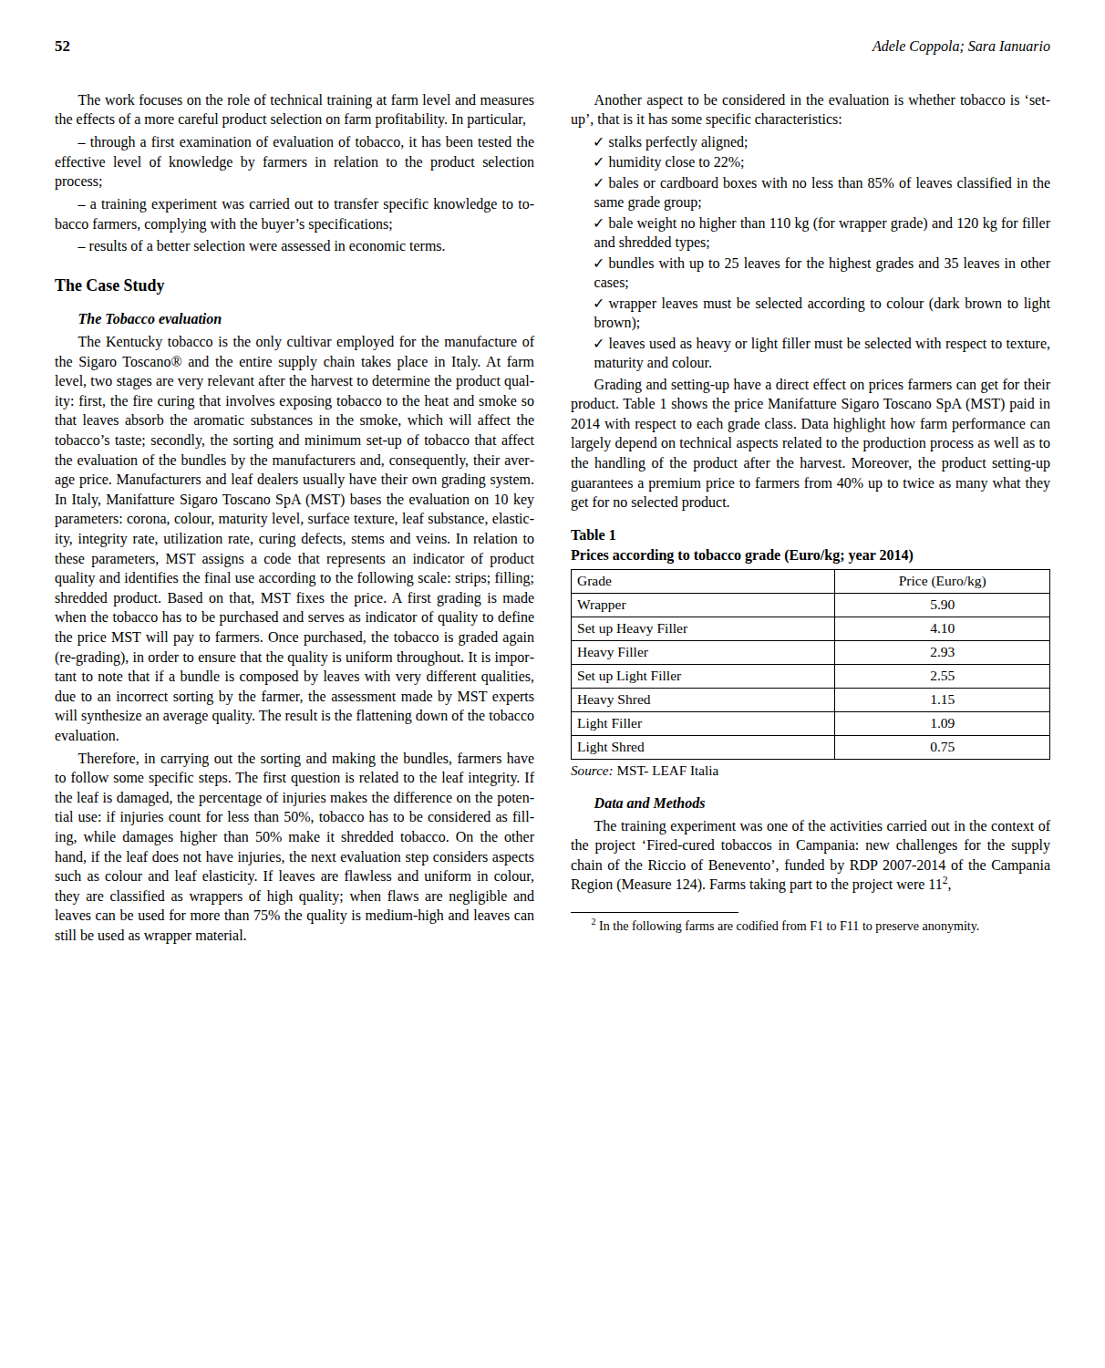52 Adele Coppola; Sara Ianuario
The work focuses on the role of technical training at farm level and measures the effects of a more careful product selection on farm profitability. In particular,
– through a first examination of evaluation of tobacco, it has been tested the effective level of knowledge by farmers in relation to the product selection process;
– a training experiment was carried out to transfer specific knowledge to tobacco farmers, complying with the buyer’s specifications;
– results of a better selection were assessed in economic terms.
The Case Study
The Tobacco evaluation
The Kentucky tobacco is the only cultivar employed for the manufacture of the Sigaro Toscano® and the entire supply chain takes place in Italy. At farm level, two stages are very relevant after the harvest to determine the product quality: first, the fire curing that involves exposing tobacco to the heat and smoke so that leaves absorb the aromatic substances in the smoke, which will affect the tobacco’s taste; secondly, the sorting and minimum set-up of tobacco that affect the evaluation of the bundles by the manufacturers and, consequently, their average price. Manufacturers and leaf dealers usually have their own grading system. In Italy, Manifatture Sigaro Toscano SpA (MST) bases the evaluation on 10 key parameters: corona, colour, maturity level, surface texture, leaf substance, elasticity, integrity rate, utilization rate, curing defects, stems and veins. In relation to these parameters, MST assigns a code that represents an indicator of product quality and identifies the final use according to the following scale: strips; filling; shredded product. Based on that, MST fixes the price. A first grading is made when the tobacco has to be purchased and serves as indicator of quality to define the price MST will pay to farmers. Once purchased, the tobacco is graded again (re-grading), in order to ensure that the quality is uniform throughout. It is important to note that if a bundle is composed by leaves with very different qualities, due to an incorrect sorting by the farmer, the assessment made by MST experts will synthesize an average quality. The result is the flattening down of the tobacco evaluation.
Therefore, in carrying out the sorting and making the bundles, farmers have to follow some specific steps. The first question is related to the leaf integrity. If the leaf is damaged, the percentage of injuries makes the difference on the potential use: if injuries count for less than 50%, tobacco has to be considered as filling, while damages higher than 50% make it shredded tobacco. On the other hand, if the leaf does not have injuries, the next evaluation step considers aspects such as colour and leaf elasticity. If leaves are flawless and uniform in colour, they are classified as wrappers of high quality; when flaws are negligible and leaves can be used for more than 75% the quality is medium-high and leaves can still be used as wrapper material.
Another aspect to be considered in the evaluation is whether tobacco is ‘set-up’, that is it has some specific characteristics:
stalks perfectly aligned;
humidity close to 22%;
bales or cardboard boxes with no less than 85% of leaves classified in the same grade group;
bale weight no higher than 110 kg (for wrapper grade) and 120 kg for filler and shredded types;
bundles with up to 25 leaves for the highest grades and 35 leaves in other cases;
wrapper leaves must be selected according to colour (dark brown to light brown);
leaves used as heavy or light filler must be selected with respect to texture, maturity and colour.
Grading and setting-up have a direct effect on prices farmers can get for their product. Table 1 shows the price Manifatture Sigaro Toscano SpA (MST) paid in 2014 with respect to each grade class. Data highlight how farm performance can largely depend on technical aspects related to the production process as well as to the handling of the product after the harvest. Moreover, the product setting-up guarantees a premium price to farmers from 40% up to twice as many what they get for no selected product.
Table 1
Prices according to tobacco grade (Euro/kg; year 2014)
| Grade | Price (Euro/kg) |
| --- | --- |
| Wrapper | 5.90 |
| Set up Heavy Filler | 4.10 |
| Heavy Filler | 2.93 |
| Set up Light Filler | 2.55 |
| Heavy Shred | 1.15 |
| Light Filler | 1.09 |
| Light Shred | 0.75 |
Source: MST- LEAF Italia
Data and Methods
The training experiment was one of the activities carried out in the context of the project ‘Fired-cured tobaccos in Campania: new challenges for the supply chain of the Riccio of Benevento’, funded by RDP 2007-2014 of the Campania Region (Measure 124). Farms taking part to the project were 112,
2 In the following farms are codified from F1 to F11 to preserve anonymity.